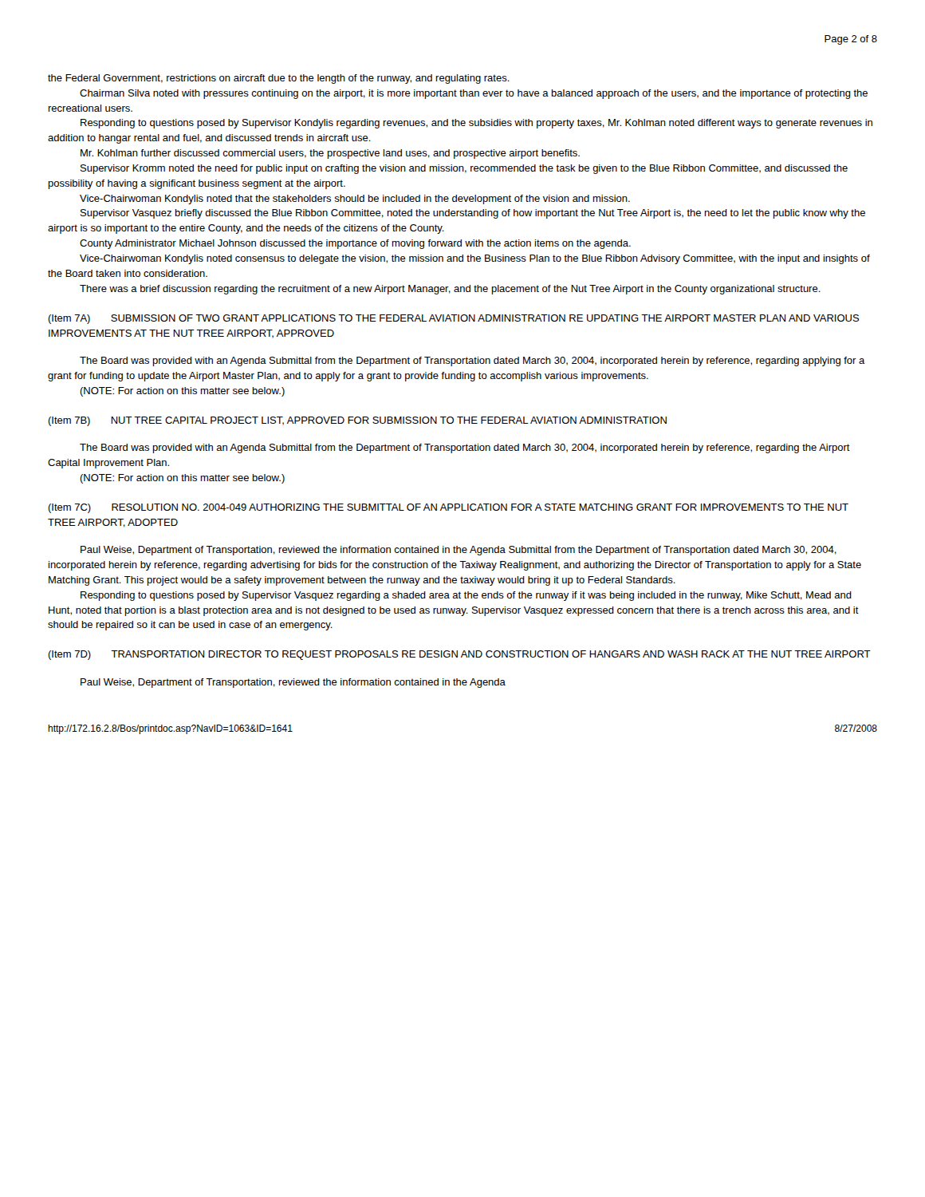Page 2 of 8
the Federal Government, restrictions on aircraft due to the length of the runway, and regulating rates.
Chairman Silva noted with pressures continuing on the airport, it is more important than ever to have a balanced approach of the users, and the importance of protecting the recreational users.
Responding to questions posed by Supervisor Kondylis regarding revenues, and the subsidies with property taxes, Mr. Kohlman noted different ways to generate revenues in addition to hangar rental and fuel, and discussed trends in aircraft use.
Mr. Kohlman further discussed commercial users, the prospective land uses, and prospective airport benefits.
Supervisor Kromm noted the need for public input on crafting the vision and mission, recommended the task be given to the Blue Ribbon Committee, and discussed the possibility of having a significant business segment at the airport.
Vice-Chairwoman Kondylis noted that the stakeholders should be included in the development of the vision and mission.
Supervisor Vasquez briefly discussed the Blue Ribbon Committee, noted the understanding of how important the Nut Tree Airport is, the need to let the public know why the airport is so important to the entire County, and the needs of the citizens of the County.
County Administrator Michael Johnson discussed the importance of moving forward with the action items on the agenda.
Vice-Chairwoman Kondylis noted consensus to delegate the vision, the mission and the Business Plan to the Blue Ribbon Advisory Committee, with the input and insights of the Board taken into consideration.
There was a brief discussion regarding the recruitment of a new Airport Manager, and the placement of the Nut Tree Airport in the County organizational structure.
(Item 7A) SUBMISSION OF TWO GRANT APPLICATIONS TO THE FEDERAL AVIATION ADMINISTRATION RE UPDATING THE AIRPORT MASTER PLAN AND VARIOUS IMPROVEMENTS AT THE NUT TREE AIRPORT, APPROVED
The Board was provided with an Agenda Submittal from the Department of Transportation dated March 30, 2004, incorporated herein by reference, regarding applying for a grant for funding to update the Airport Master Plan, and to apply for a grant to provide funding to accomplish various improvements.
(NOTE: For action on this matter see below.)
(Item 7B) NUT TREE CAPITAL PROJECT LIST, APPROVED FOR SUBMISSION TO THE FEDERAL AVIATION ADMINISTRATION
The Board was provided with an Agenda Submittal from the Department of Transportation dated March 30, 2004, incorporated herein by reference, regarding the Airport Capital Improvement Plan.
(NOTE: For action on this matter see below.)
(Item 7C) RESOLUTION NO. 2004-049 AUTHORIZING THE SUBMITTAL OF AN APPLICATION FOR A STATE MATCHING GRANT FOR IMPROVEMENTS TO THE NUT TREE AIRPORT, ADOPTED
Paul Weise, Department of Transportation, reviewed the information contained in the Agenda Submittal from the Department of Transportation dated March 30, 2004, incorporated herein by reference, regarding advertising for bids for the construction of the Taxiway Realignment, and authorizing the Director of Transportation to apply for a State Matching Grant. This project would be a safety improvement between the runway and the taxiway would bring it up to Federal Standards.
Responding to questions posed by Supervisor Vasquez regarding a shaded area at the ends of the runway if it was being included in the runway, Mike Schutt, Mead and Hunt, noted that portion is a blast protection area and is not designed to be used as runway. Supervisor Vasquez expressed concern that there is a trench across this area, and it should be repaired so it can be used in case of an emergency.
(Item 7D) TRANSPORTATION DIRECTOR TO REQUEST PROPOSALS RE DESIGN AND CONSTRUCTION OF HANGARS AND WASH RACK AT THE NUT TREE AIRPORT
Paul Weise, Department of Transportation, reviewed the information contained in the Agenda
http://172.16.2.8/Bos/printdoc.asp?NavID=1063&ID=1641 8/27/2008